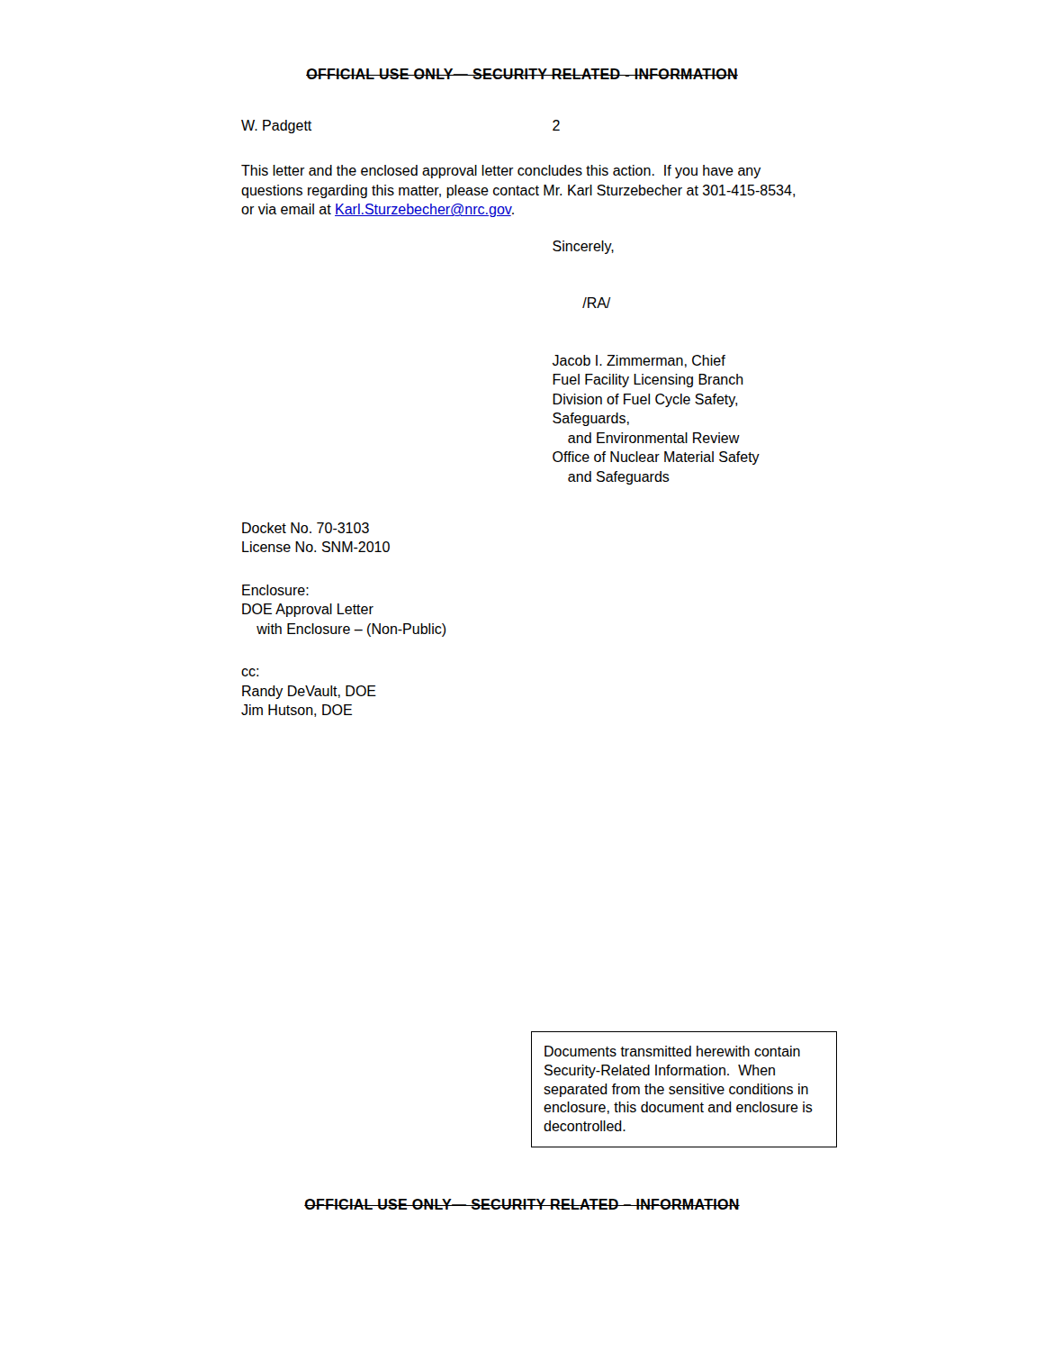OFFICIAL USE ONLY— SECURITY RELATED - INFORMATION
W. Padgett
2
This letter and the enclosed approval letter concludes this action. If you have any questions regarding this matter, please contact Mr. Karl Sturzebecher at 301-415-8534, or via email at Karl.Sturzebecher@nrc.gov.
Sincerely,
/RA/
Jacob I. Zimmerman, Chief
Fuel Facility Licensing Branch
Division of Fuel Cycle Safety, Safeguards,
and Environmental Review Office of Nuclear Material Safety
and Safeguards
Docket No. 70-3103
License No. SNM-2010
Enclosure:
DOE Approval Letter
with Enclosure – (Non-Public)
cc:
Randy DeVault, DOE
Jim Hutson, DOE
Documents transmitted herewith contain Security-Related Information. When separated from the sensitive conditions in enclosure, this document and enclosure is decontrolled.
OFFICIAL USE ONLY— SECURITY RELATED – INFORMATION